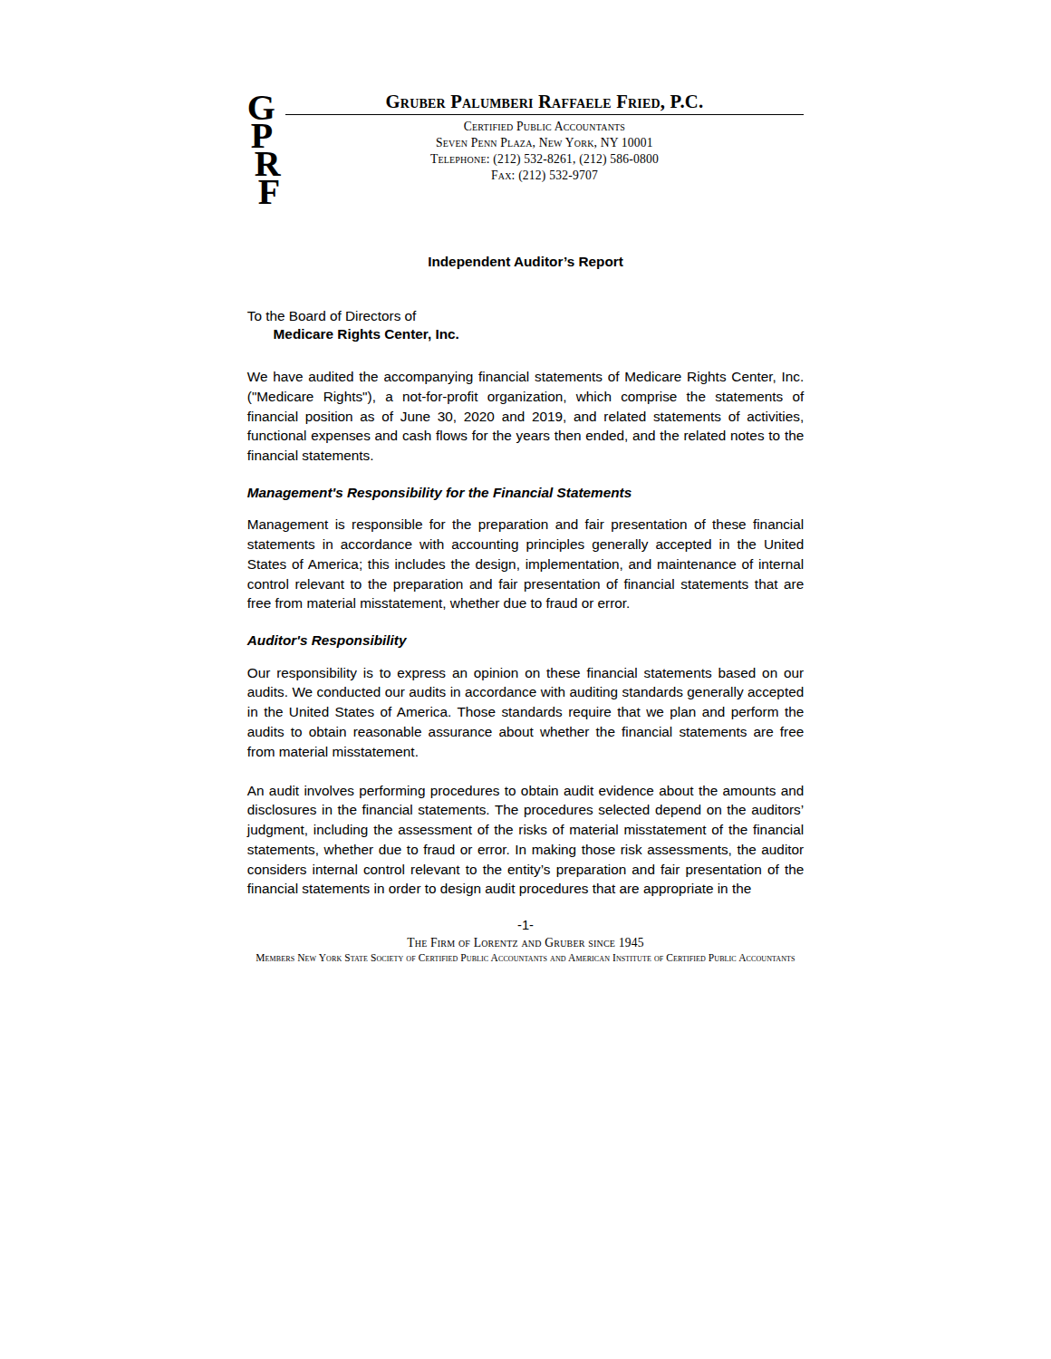G P R F
Gruber Palumberi Raffaele Fried, P.C.
Certified Public Accountants
Seven Penn Plaza, New York, NY 10001
Telephone: (212) 532-8261, (212) 586-0800
Fax: (212) 532-9707
Independent Auditor’s Report
To the Board of Directors of Medicare Rights Center, Inc.
We have audited the accompanying financial statements of Medicare Rights Center, Inc. ("Medicare Rights"), a not-for-profit organization, which comprise the statements of financial position as of June 30, 2020 and 2019, and related statements of activities, functional expenses and cash flows for the years then ended, and the related notes to the financial statements.
Management's Responsibility for the Financial Statements
Management is responsible for the preparation and fair presentation of these financial statements in accordance with accounting principles generally accepted in the United States of America; this includes the design, implementation, and maintenance of internal control relevant to the preparation and fair presentation of financial statements that are free from material misstatement, whether due to fraud or error.
Auditor's Responsibility
Our responsibility is to express an opinion on these financial statements based on our audits. We conducted our audits in accordance with auditing standards generally accepted in the United States of America. Those standards require that we plan and perform the audits to obtain reasonable assurance about whether the financial statements are free from material misstatement.
An audit involves performing procedures to obtain audit evidence about the amounts and disclosures in the financial statements. The procedures selected depend on the auditors’ judgment, including the assessment of the risks of material misstatement of the financial statements, whether due to fraud or error. In making those risk assessments, the auditor considers internal control relevant to the entity’s preparation and fair presentation of the financial statements in order to design audit procedures that are appropriate in the
-1-
The Firm of Lorentz and Gruber since 1945
Members New York State Society of Certified Public Accountants and American Institute of Certified Public Accountants